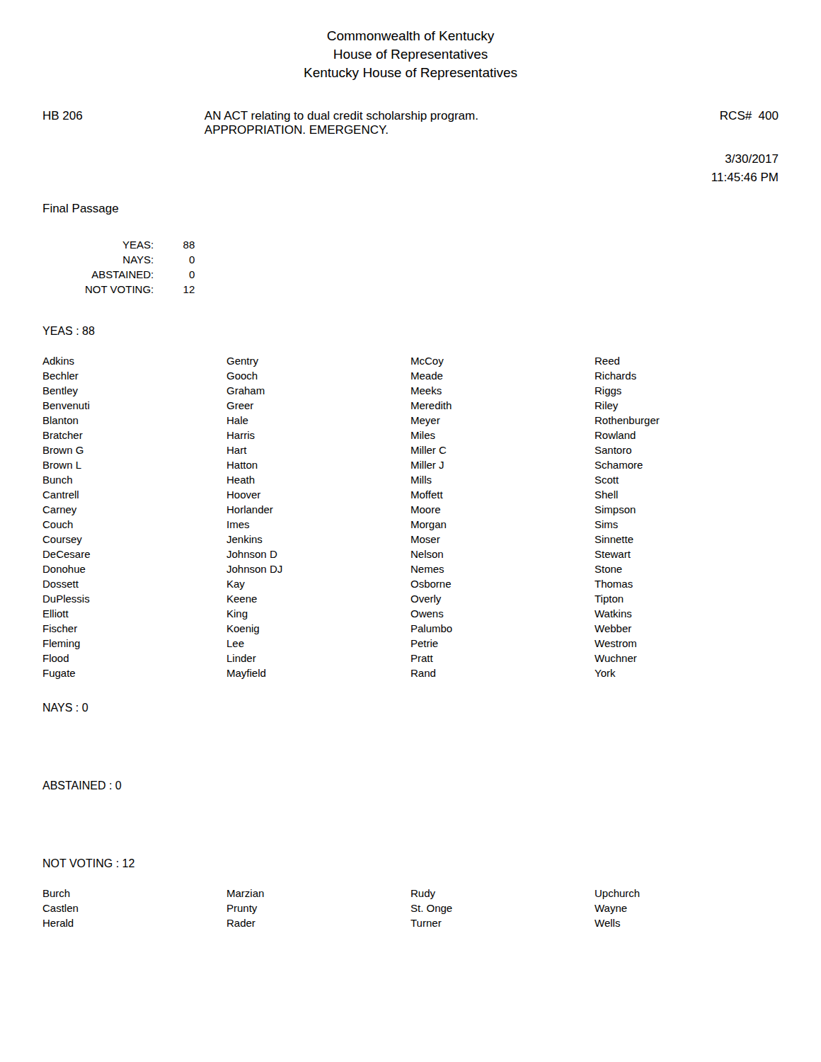Commonwealth of Kentucky
House of Representatives
Kentucky House of Representatives
| HB 206 | AN ACT relating to dual credit scholarship program. APPROPRIATION. EMERGENCY. | RCS# 400 |
3/30/2017
11:45:46 PM
Final Passage
| YEAS: | 88 |
| NAYS: | 0 |
| ABSTAINED: | 0 |
| NOT VOTING: | 12 |
YEAS : 88
| Adkins | Gentry | McCoy | Reed |
| Bechler | Gooch | Meade | Richards |
| Bentley | Graham | Meeks | Riggs |
| Benvenuti | Greer | Meredith | Riley |
| Blanton | Hale | Meyer | Rothenburger |
| Bratcher | Harris | Miles | Rowland |
| Brown G | Hart | Miller C | Santoro |
| Brown L | Hatton | Miller J | Schamore |
| Bunch | Heath | Mills | Scott |
| Cantrell | Hoover | Moffett | Shell |
| Carney | Horlander | Moore | Simpson |
| Couch | Imes | Morgan | Sims |
| Coursey | Jenkins | Moser | Sinnette |
| DeCesare | Johnson D | Nelson | Stewart |
| Donohue | Johnson DJ | Nemes | Stone |
| Dossett | Kay | Osborne | Thomas |
| DuPlessis | Keene | Overly | Tipton |
| Elliott | King | Owens | Watkins |
| Fischer | Koenig | Palumbo | Webber |
| Fleming | Lee | Petrie | Westrom |
| Flood | Linder | Pratt | Wuchner |
| Fugate | Mayfield | Rand | York |
NAYS : 0
ABSTAINED : 0
NOT VOTING : 12
| Burch | Marzian | Rudy | Upchurch |
| Castlen | Prunty | St. Onge | Wayne |
| Herald | Rader | Turner | Wells |